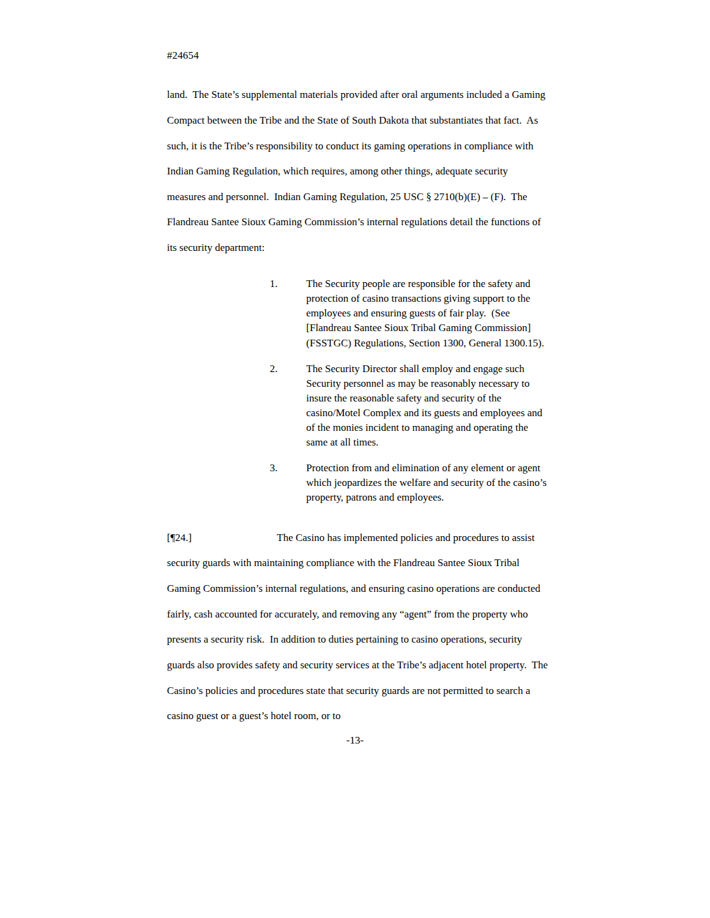#24654
land. The State’s supplemental materials provided after oral arguments included a Gaming Compact between the Tribe and the State of South Dakota that substantiates that fact. As such, it is the Tribe’s responsibility to conduct its gaming operations in compliance with Indian Gaming Regulation, which requires, among other things, adequate security measures and personnel. Indian Gaming Regulation, 25 USC § 2710(b)(E) – (F). The Flandreau Santee Sioux Gaming Commission’s internal regulations detail the functions of its security department:
1. The Security people are responsible for the safety and protection of casino transactions giving support to the employees and ensuring guests of fair play. (See [Flandreau Santee Sioux Tribal Gaming Commission] (FSSTGC) Regulations, Section 1300, General 1300.15).
2. The Security Director shall employ and engage such Security personnel as may be reasonably necessary to insure the reasonable safety and security of the casino/Motel Complex and its guests and employees and of the monies incident to managing and operating the same at all times.
3. Protection from and elimination of any element or agent which jeopardizes the welfare and security of the casino’s property, patrons and employees.
[¶24.] The Casino has implemented policies and procedures to assist security guards with maintaining compliance with the Flandreau Santee Sioux Tribal Gaming Commission’s internal regulations, and ensuring casino operations are conducted fairly, cash accounted for accurately, and removing any “agent” from the property who presents a security risk. In addition to duties pertaining to casino operations, security guards also provides safety and security services at the Tribe’s adjacent hotel property. The Casino’s policies and procedures state that security guards are not permitted to search a casino guest or a guest’s hotel room, or to
-13-